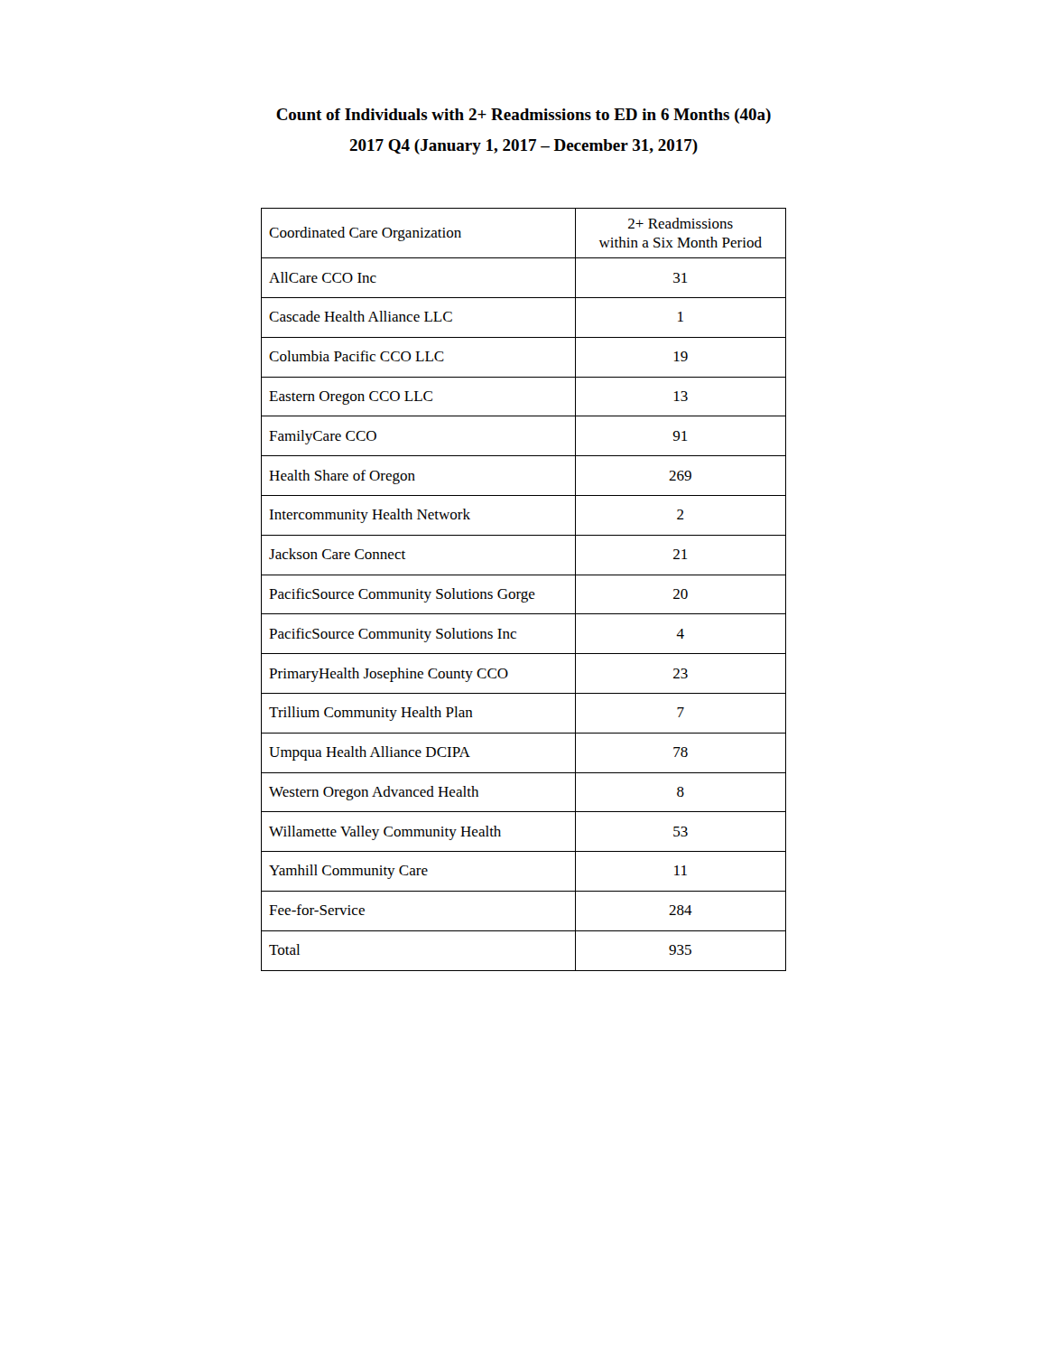Count of Individuals with 2+ Readmissions to ED in 6 Months (40a) 2017 Q4 (January 1, 2017 – December 31, 2017)
| Coordinated Care Organization | 2+ Readmissions within a Six Month Period |
| --- | --- |
| AllCare CCO Inc | 31 |
| Cascade Health Alliance LLC | 1 |
| Columbia Pacific CCO LLC | 19 |
| Eastern Oregon CCO LLC | 13 |
| FamilyCare CCO | 91 |
| Health Share of Oregon | 269 |
| Intercommunity Health Network | 2 |
| Jackson Care Connect | 21 |
| PacificSource Community Solutions Gorge | 20 |
| PacificSource Community Solutions Inc | 4 |
| PrimaryHealth Josephine County CCO | 23 |
| Trillium Community Health Plan | 7 |
| Umpqua Health Alliance DCIPA | 78 |
| Western Oregon Advanced Health | 8 |
| Willamette Valley Community Health | 53 |
| Yamhill Community Care | 11 |
| Fee-for-Service | 284 |
| Total | 935 |